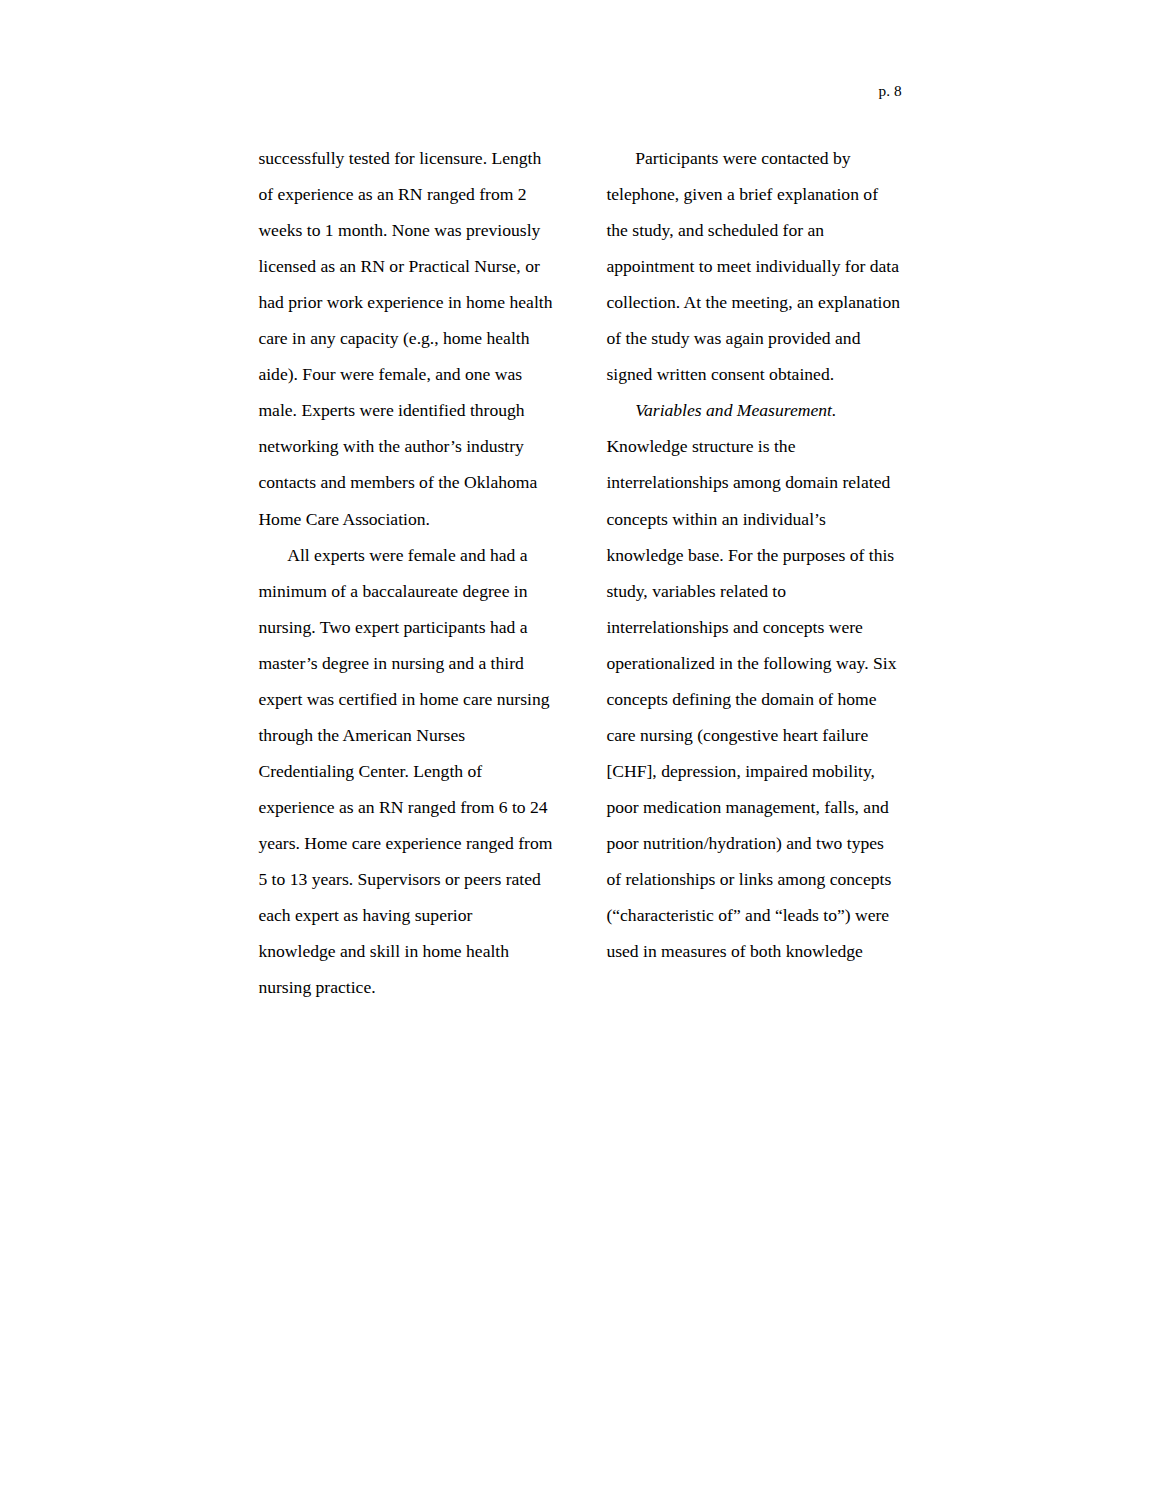p. 8
successfully tested for licensure. Length of experience as an RN ranged from 2 weeks to 1 month. None was previously licensed as an RN or Practical Nurse, or had prior work experience in home health care in any capacity (e.g., home health aide). Four were female, and one was male. Experts were identified through networking with the author’s industry contacts and members of the Oklahoma Home Care Association.
All experts were female and had a minimum of a baccalaureate degree in nursing. Two expert participants had a master’s degree in nursing and a third expert was certified in home care nursing through the American Nurses Credentialing Center. Length of experience as an RN ranged from 6 to 24 years. Home care experience ranged from 5 to 13 years. Supervisors or peers rated each expert as having superior knowledge and skill in home health nursing practice.
Participants were contacted by telephone, given a brief explanation of the study, and scheduled for an appointment to meet individually for data collection. At the meeting, an explanation of the study was again provided and signed written consent obtained.
Variables and Measurement. Knowledge structure is the interrelationships among domain related concepts within an individual’s knowledge base. For the purposes of this study, variables related to interrelationships and concepts were operationalized in the following way. Six concepts defining the domain of home care nursing (congestive heart failure [CHF], depression, impaired mobility, poor medication management, falls, and poor nutrition/hydration) and two types of relationships or links among concepts (“characteristic of” and “leads to”) were used in measures of both knowledge